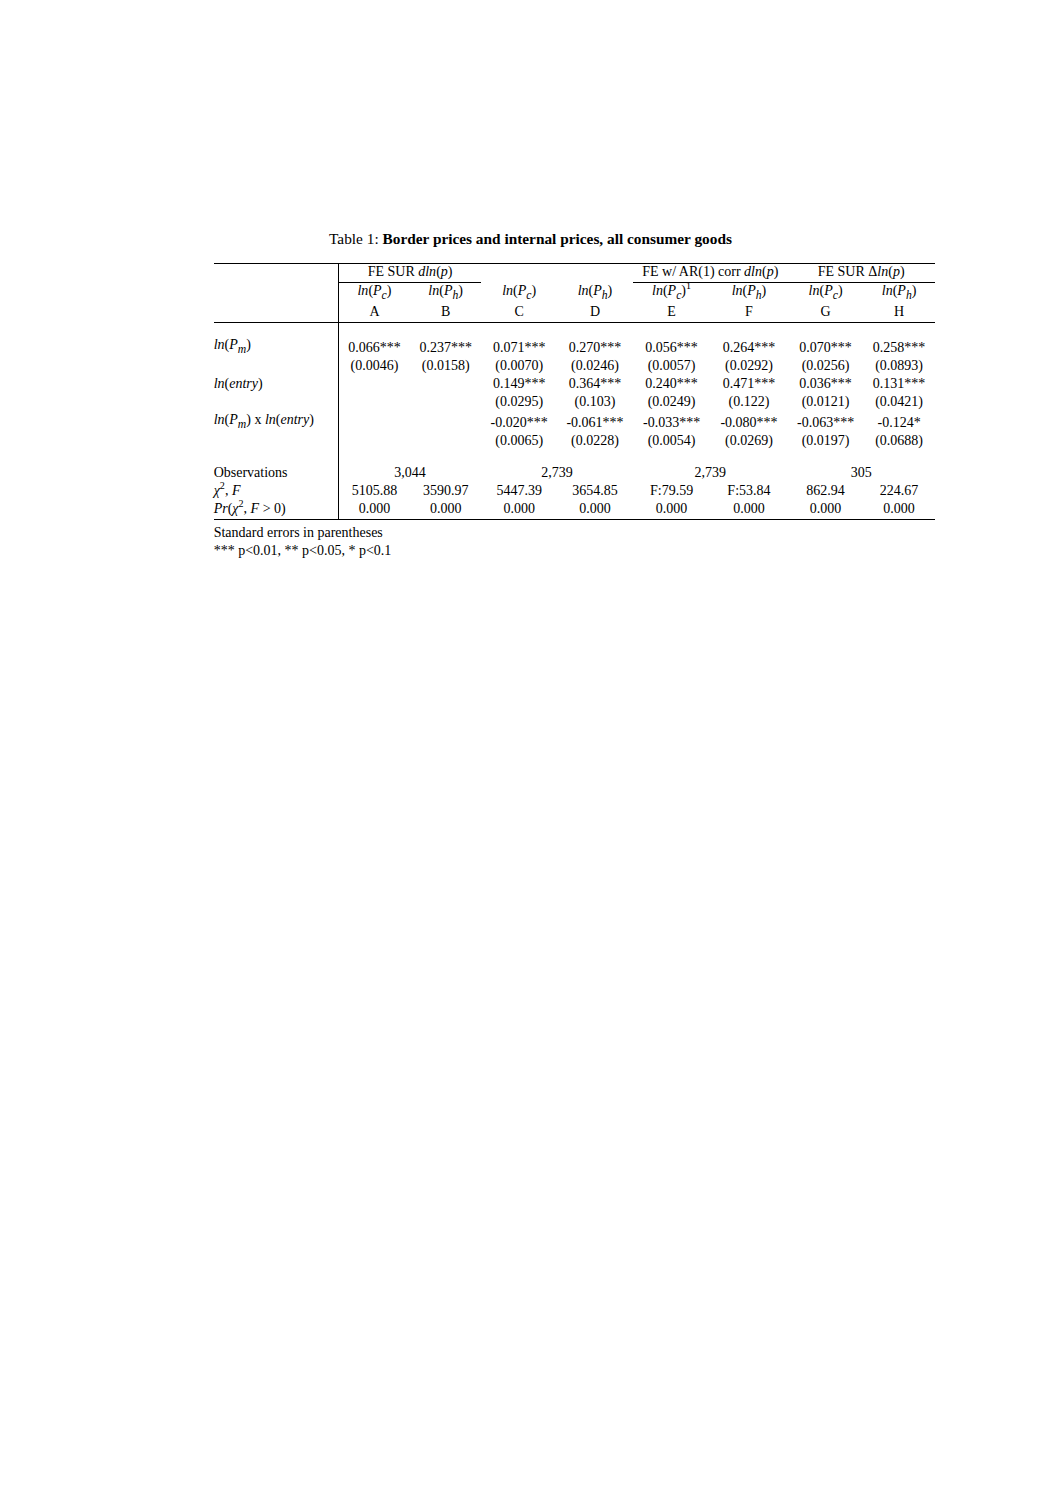Table 1: Border prices and internal prices, all consumer goods
| | FE SUR dln ( p ) | | FE w/ AR(1) corr dln ( p ) | FE SUR Δ ln ( p ) |
| | ln ( P c ) | ln ( P h ) | ln ( P c ) | ln ( P h ) | ln ( P c ) 1 | ln ( P h ) | ln ( P c ) | ln ( P h ) |
| | A | B | C | D | E | F | G | H |
| ln ( P m ) | 0.066*** | 0.237*** | 0.071*** | 0.270*** | 0.056*** | 0.264*** | 0.070*** | 0.258*** |
| | (0.0046) | (0.0158) | (0.0070) | (0.0246) | (0.0057) | (0.0292) | (0.0256) | (0.0893) |
| ln ( entry ) | | | 0.149*** | 0.364*** | 0.240*** | 0.471*** | 0.036*** | 0.131*** |
| | | | (0.0295) | (0.103) | (0.0249) | (0.122) | (0.0121) | (0.0421) |
| ln ( P m ) x ln ( entry ) | | | -0.020*** | -0.061*** | -0.033*** | -0.080*** | -0.063*** | -0.124* |
| | | | (0.0065) | (0.0228) | (0.0054) | (0.0269) | (0.0197) | (0.0688) |
| Observations | 3,044 | 2,739 | 2,739 | 305 |
| χ 2 , F | 5105.88 | 3590.97 | 5447.39 | 3654.85 | F:79.59 | F:53.84 | 862.94 | 224.67 |
| Pr ( χ 2 , F > 0) | 0.000 | 0.000 | 0.000 | 0.000 | 0.000 | 0.000 | 0.000 | 0.000 |
Standard errors in parentheses
*** p<0.01, ** p<0.05, * p<0.1